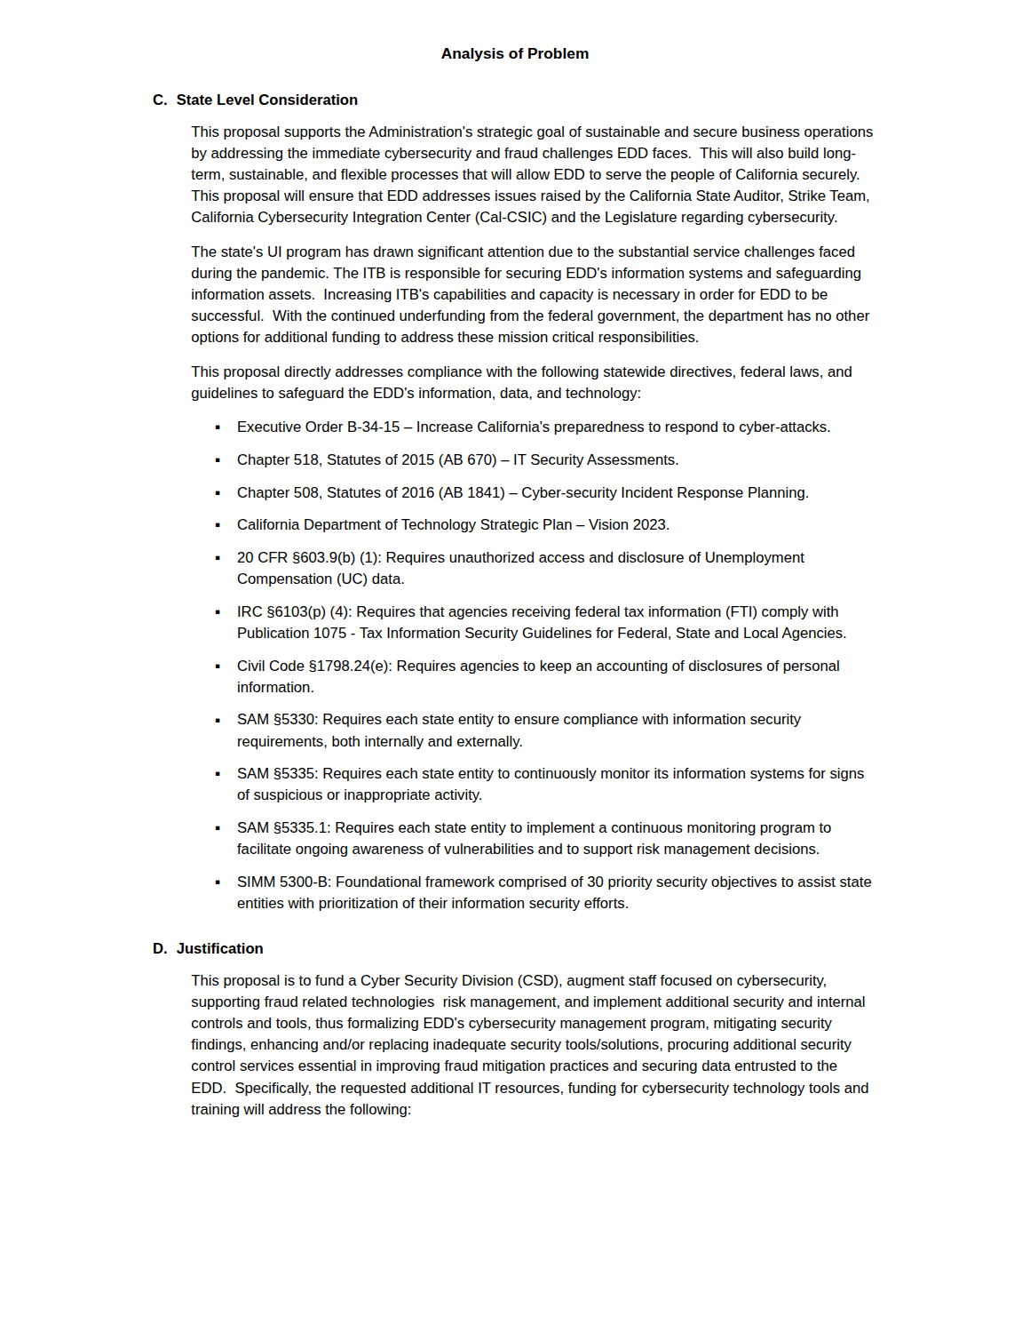Analysis of Problem
C. State Level Consideration
This proposal supports the Administration's strategic goal of sustainable and secure business operations by addressing the immediate cybersecurity and fraud challenges EDD faces. This will also build long-term, sustainable, and flexible processes that will allow EDD to serve the people of California securely. This proposal will ensure that EDD addresses issues raised by the California State Auditor, Strike Team, California Cybersecurity Integration Center (Cal-CSIC) and the Legislature regarding cybersecurity.
The state's UI program has drawn significant attention due to the substantial service challenges faced during the pandemic. The ITB is responsible for securing EDD's information systems and safeguarding information assets. Increasing ITB's capabilities and capacity is necessary in order for EDD to be successful. With the continued underfunding from the federal government, the department has no other options for additional funding to address these mission critical responsibilities.
This proposal directly addresses compliance with the following statewide directives, federal laws, and guidelines to safeguard the EDD's information, data, and technology:
Executive Order B-34-15 – Increase California's preparedness to respond to cyber-attacks.
Chapter 518, Statutes of 2015 (AB 670) – IT Security Assessments.
Chapter 508, Statutes of 2016 (AB 1841) – Cyber-security Incident Response Planning.
California Department of Technology Strategic Plan – Vision 2023.
20 CFR §603.9(b) (1): Requires unauthorized access and disclosure of Unemployment Compensation (UC) data.
IRC §6103(p) (4): Requires that agencies receiving federal tax information (FTI) comply with Publication 1075 - Tax Information Security Guidelines for Federal, State and Local Agencies.
Civil Code §1798.24(e): Requires agencies to keep an accounting of disclosures of personal information.
SAM §5330: Requires each state entity to ensure compliance with information security requirements, both internally and externally.
SAM §5335: Requires each state entity to continuously monitor its information systems for signs of suspicious or inappropriate activity.
SAM §5335.1: Requires each state entity to implement a continuous monitoring program to facilitate ongoing awareness of vulnerabilities and to support risk management decisions.
SIMM 5300-B: Foundational framework comprised of 30 priority security objectives to assist state entities with prioritization of their information security efforts.
D. Justification
This proposal is to fund a Cyber Security Division (CSD), augment staff focused on cybersecurity, supporting fraud related technologies risk management, and implement additional security and internal controls and tools, thus formalizing EDD's cybersecurity management program, mitigating security findings, enhancing and/or replacing inadequate security tools/solutions, procuring additional security control services essential in improving fraud mitigation practices and securing data entrusted to the EDD. Specifically, the requested additional IT resources, funding for cybersecurity technology tools and training will address the following: